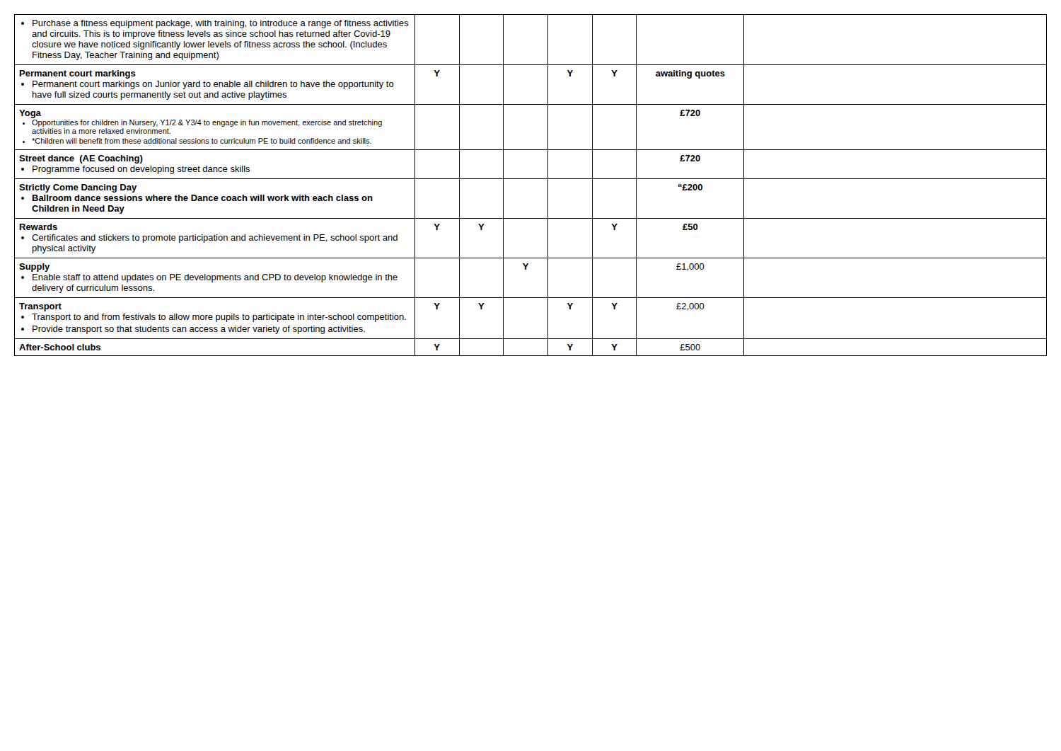| Purchase a fitness equipment package, with training, to introduce a range of fitness activities and circuits. This is to improve fitness levels as since school has returned after Covid-19 closure we have noticed significantly lower levels of fitness across the school. (Includes Fitness Day, Teacher Training and equipment) | | | | | | | |
| Permanent court markings Permanent court markings on Junior yard to enable all children to have the opportunity to have full sized courts permanently set out and active playtimes | Y | | | Y | Y | awaiting quotes | |
| Yoga Opportunities for children in Nursery, Y1/2 & Y3/4 to engage in fun movement, exercise and stretching activities in a more relaxed environment. *Children will benefit from these additional sessions to curriculum PE to build confidence and skills. | | | | | | £720 | |
| Street dance (AE Coaching) Programme focused on developing street dance skills | | | | | | £720 | |
| Strictly Come Dancing Day Ballroom dance sessions where the Dance coach will work with each class on Children in Need Day | | | | | | “£200 | |
| Rewards Certificates and stickers to promote participation and achievement in PE, school sport and physical activity | Y | Y | | | Y | £50 | |
| Supply Enable staff to attend updates on PE developments and CPD to develop knowledge in the delivery of curriculum lessons. | | | Y | | | £1,000 | |
| Transport Transport to and from festivals to allow more pupils to participate in inter-school competition. Provide transport so that students can access a wider variety of sporting activities. | Y | Y | | Y | Y | £2,000 | |
| After-School clubs | Y | | | Y | Y | £500 | |